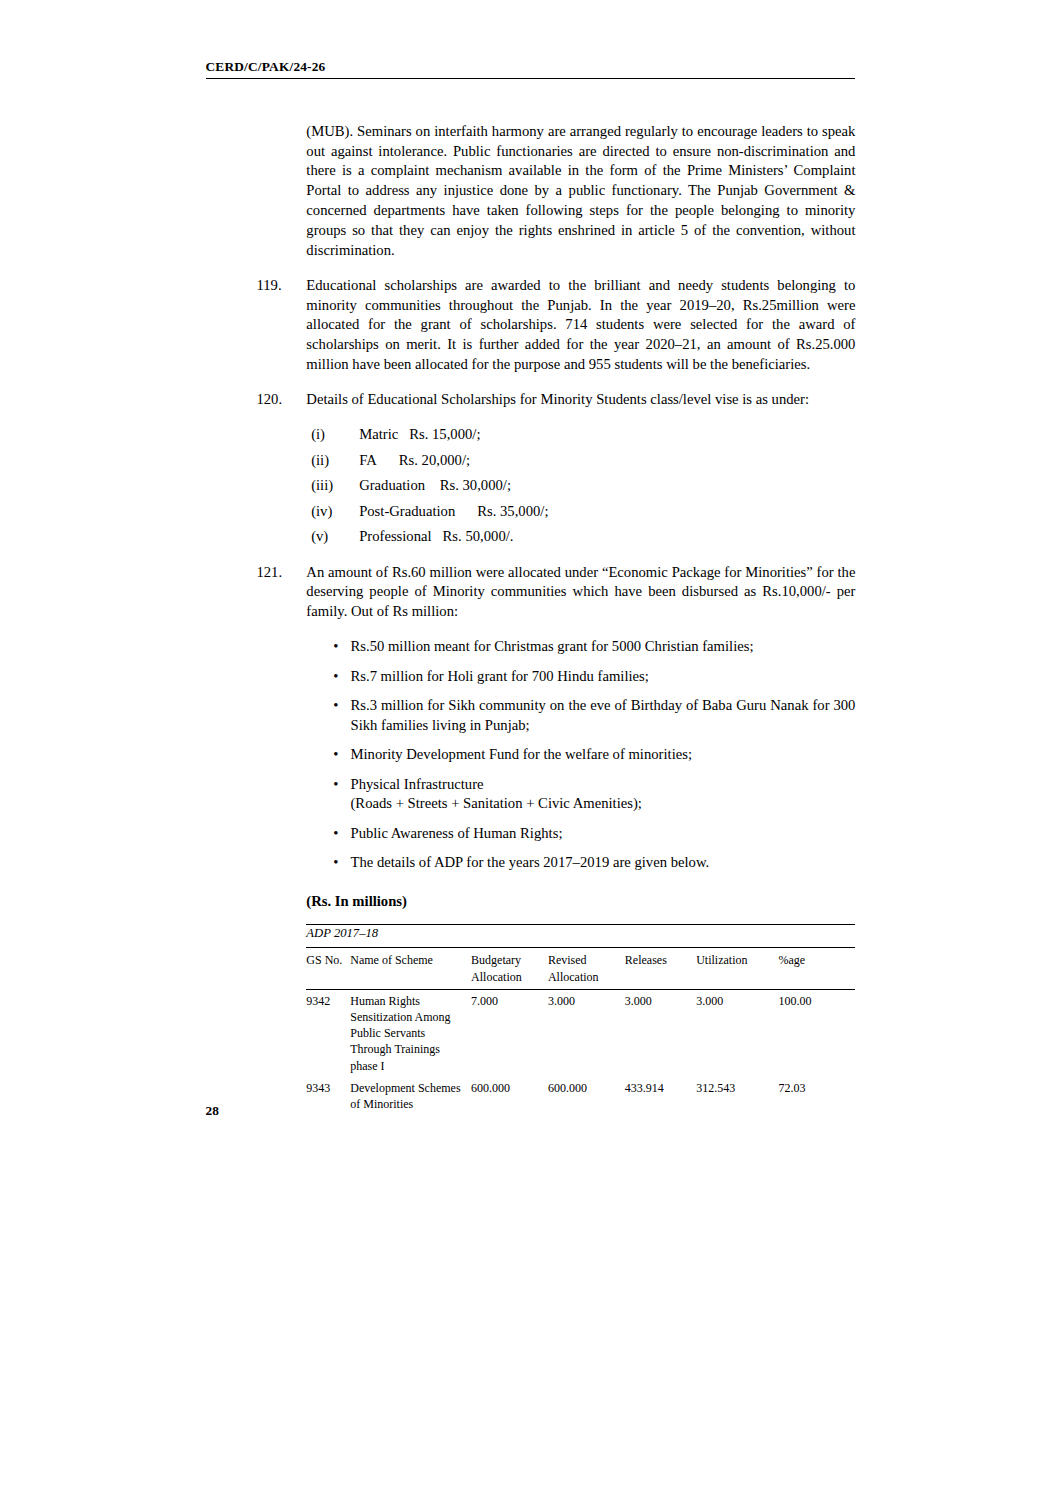CERD/C/PAK/24-26
(MUB). Seminars on interfaith harmony are arranged regularly to encourage leaders to speak out against intolerance. Public functionaries are directed to ensure non-discrimination and there is a complaint mechanism available in the form of the Prime Ministers’ Complaint Portal to address any injustice done by a public functionary. The Punjab Government & concerned departments have taken following steps for the people belonging to minority groups so that they can enjoy the rights enshrined in article 5 of the convention, without discrimination.
119.
Educational scholarships are awarded to the brilliant and needy students belonging to minority communities throughout the Punjab. In the year 2019–20, Rs.25million were allocated for the grant of scholarships. 714 students were selected for the award of scholarships on merit. It is further added for the year 2020–21, an amount of Rs.25.000 million have been allocated for the purpose and 955 students will be the beneficiaries.
120.
Details of Educational Scholarships for Minority Students class/level vise is as under:
(i) Matric Rs. 15,000/;
(ii) FA Rs. 20,000/;
(iii) Graduation Rs. 30,000/;
(iv) Post-Graduation Rs. 35,000/;
(v) Professional Rs. 50,000/.
121.
An amount of Rs.60 million were allocated under “Economic Package for Minorities” for the deserving people of Minority communities which have been disbursed as Rs.10,000/- per family. Out of Rs million:
Rs.50 million meant for Christmas grant for 5000 Christian families;
Rs.7 million for Holi grant for 700 Hindu families;
Rs.3 million for Sikh community on the eve of Birthday of Baba Guru Nanak for 300 Sikh families living in Punjab;
Minority Development Fund for the welfare of minorities;
Physical Infrastructure
(Roads + Streets + Sanitation + Civic Amenities);
Public Awareness of Human Rights;
The details of ADP for the years 2017–2019 are given below.
(Rs. In millions)
ADP 2017–18
| GS No. | Name of Scheme | Budgetary Allocation | Revised Allocation | Releases | Utilization | %age |
| --- | --- | --- | --- | --- | --- | --- |
| 9342 | Human Rights Sensitization Among Public Servants Through Trainings phase I | 7.000 | 3.000 | 3.000 | 3.000 | 100.00 |
| 9343 | Development Schemes of Minorities | 600.000 | 600.000 | 433.914 | 312.543 | 72.03 |
28